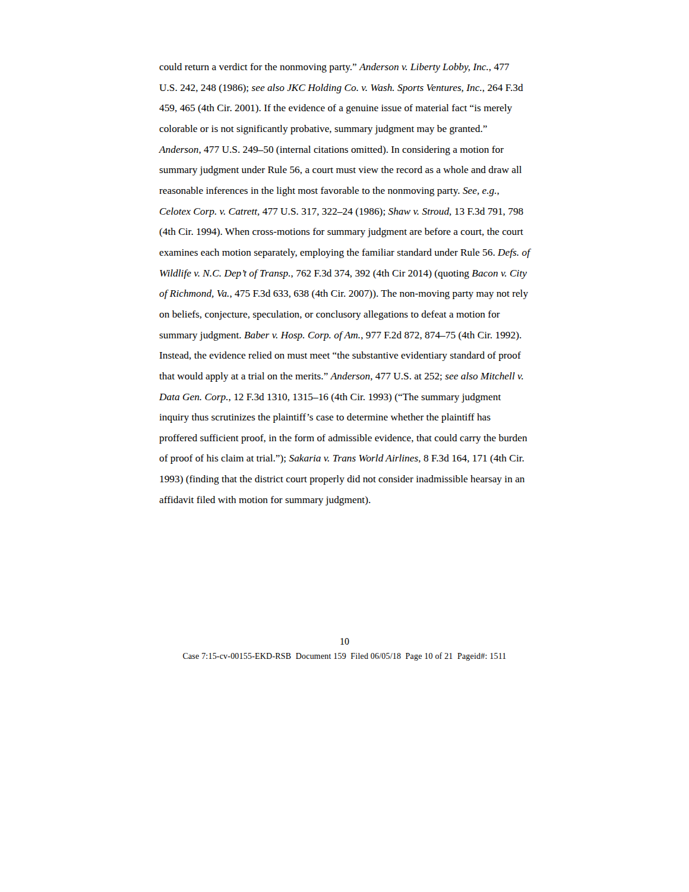could return a verdict for the nonmoving party.” Anderson v. Liberty Lobby, Inc., 477 U.S. 242, 248 (1986); see also JKC Holding Co. v. Wash. Sports Ventures, Inc., 264 F.3d 459, 465 (4th Cir. 2001). If the evidence of a genuine issue of material fact “is merely colorable or is not significantly probative, summary judgment may be granted.” Anderson, 477 U.S. 249–50 (internal citations omitted). In considering a motion for summary judgment under Rule 56, a court must view the record as a whole and draw all reasonable inferences in the light most favorable to the nonmoving party. See, e.g., Celotex Corp. v. Catrett, 477 U.S. 317, 322–24 (1986); Shaw v. Stroud, 13 F.3d 791, 798 (4th Cir. 1994). When cross-motions for summary judgment are before a court, the court examines each motion separately, employing the familiar standard under Rule 56. Defs. of Wildlife v. N.C. Dep’t of Transp., 762 F.3d 374, 392 (4th Cir 2014) (quoting Bacon v. City of Richmond, Va., 475 F.3d 633, 638 (4th Cir. 2007)). The non-moving party may not rely on beliefs, conjecture, speculation, or conclusory allegations to defeat a motion for summary judgment. Baber v. Hosp. Corp. of Am., 977 F.2d 872, 874–75 (4th Cir. 1992). Instead, the evidence relied on must meet “the substantive evidentiary standard of proof that would apply at a trial on the merits.” Anderson, 477 U.S. at 252; see also Mitchell v. Data Gen. Corp., 12 F.3d 1310, 1315–16 (4th Cir. 1993) (“The summary judgment inquiry thus scrutinizes the plaintiff’s case to determine whether the plaintiff has proffered sufficient proof, in the form of admissible evidence, that could carry the burden of proof of his claim at trial.”); Sakaria v. Trans World Airlines, 8 F.3d 164, 171 (4th Cir. 1993) (finding that the district court properly did not consider inadmissible hearsay in an affidavit filed with motion for summary judgment).
10
Case 7:15-cv-00155-EKD-RSB Document 159 Filed 06/05/18 Page 10 of 21 Pageid#: 1511